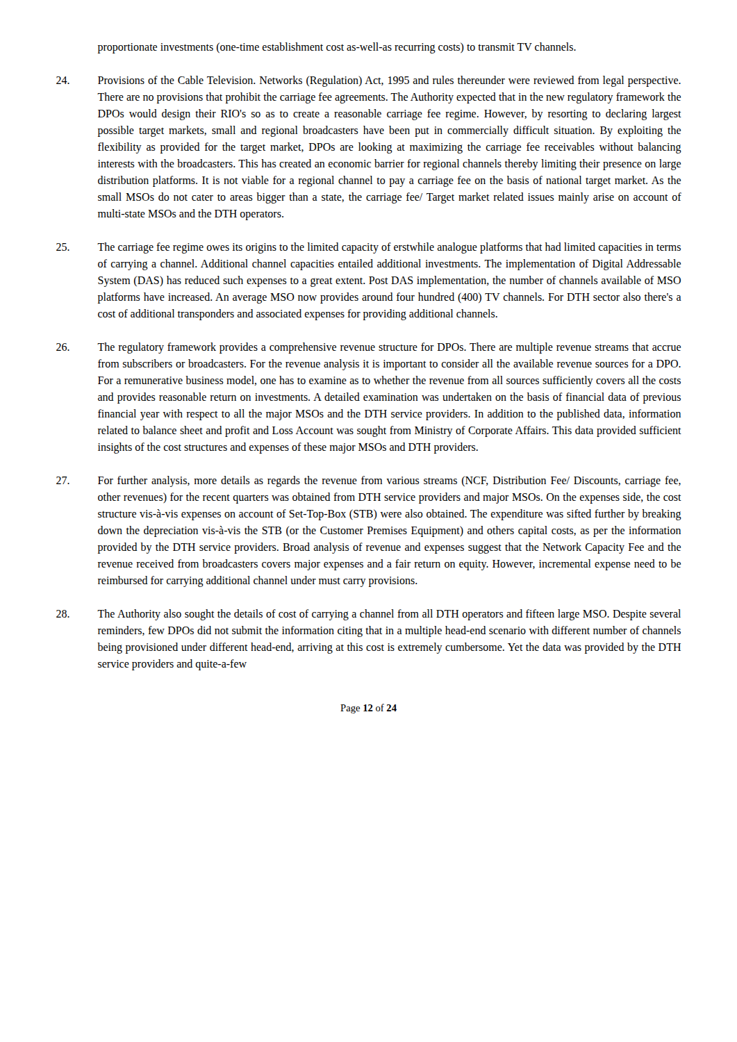proportionate investments (one-time establishment cost as-well-as recurring costs) to transmit TV channels.
Provisions of the Cable Television. Networks (Regulation) Act, 1995 and rules thereunder were reviewed from legal perspective. There are no provisions that prohibit the carriage fee agreements. The Authority expected that in the new regulatory framework the DPOs would design their RIO's so as to create a reasonable carriage fee regime. However, by resorting to declaring largest possible target markets, small and regional broadcasters have been put in commercially difficult situation. By exploiting the flexibility as provided for the target market, DPOs are looking at maximizing the carriage fee receivables without balancing interests with the broadcasters. This has created an economic barrier for regional channels thereby limiting their presence on large distribution platforms. It is not viable for a regional channel to pay a carriage fee on the basis of national target market. As the small MSOs do not cater to areas bigger than a state, the carriage fee/ Target market related issues mainly arise on account of multi-state MSOs and the DTH operators.
The carriage fee regime owes its origins to the limited capacity of erstwhile analogue platforms that had limited capacities in terms of carrying a channel. Additional channel capacities entailed additional investments. The implementation of Digital Addressable System (DAS) has reduced such expenses to a great extent. Post DAS implementation, the number of channels available of MSO platforms have increased. An average MSO now provides around four hundred (400) TV channels. For DTH sector also there's a cost of additional transponders and associated expenses for providing additional channels.
The regulatory framework provides a comprehensive revenue structure for DPOs. There are multiple revenue streams that accrue from subscribers or broadcasters. For the revenue analysis it is important to consider all the available revenue sources for a DPO. For a remunerative business model, one has to examine as to whether the revenue from all sources sufficiently covers all the costs and provides reasonable return on investments. A detailed examination was undertaken on the basis of financial data of previous financial year with respect to all the major MSOs and the DTH service providers. In addition to the published data, information related to balance sheet and profit and Loss Account was sought from Ministry of Corporate Affairs. This data provided sufficient insights of the cost structures and expenses of these major MSOs and DTH providers.
For further analysis, more details as regards the revenue from various streams (NCF, Distribution Fee/ Discounts, carriage fee, other revenues) for the recent quarters was obtained from DTH service providers and major MSOs. On the expenses side, the cost structure vis-à-vis expenses on account of Set-Top-Box (STB) were also obtained. The expenditure was sifted further by breaking down the depreciation vis-à-vis the STB (or the Customer Premises Equipment) and others capital costs, as per the information provided by the DTH service providers. Broad analysis of revenue and expenses suggest that the Network Capacity Fee and the revenue received from broadcasters covers major expenses and a fair return on equity. However, incremental expense need to be reimbursed for carrying additional channel under must carry provisions.
The Authority also sought the details of cost of carrying a channel from all DTH operators and fifteen large MSO. Despite several reminders, few DPOs did not submit the information citing that in a multiple head-end scenario with different number of channels being provisioned under different head-end, arriving at this cost is extremely cumbersome. Yet the data was provided by the DTH service providers and quite-a-few
Page 12 of 24